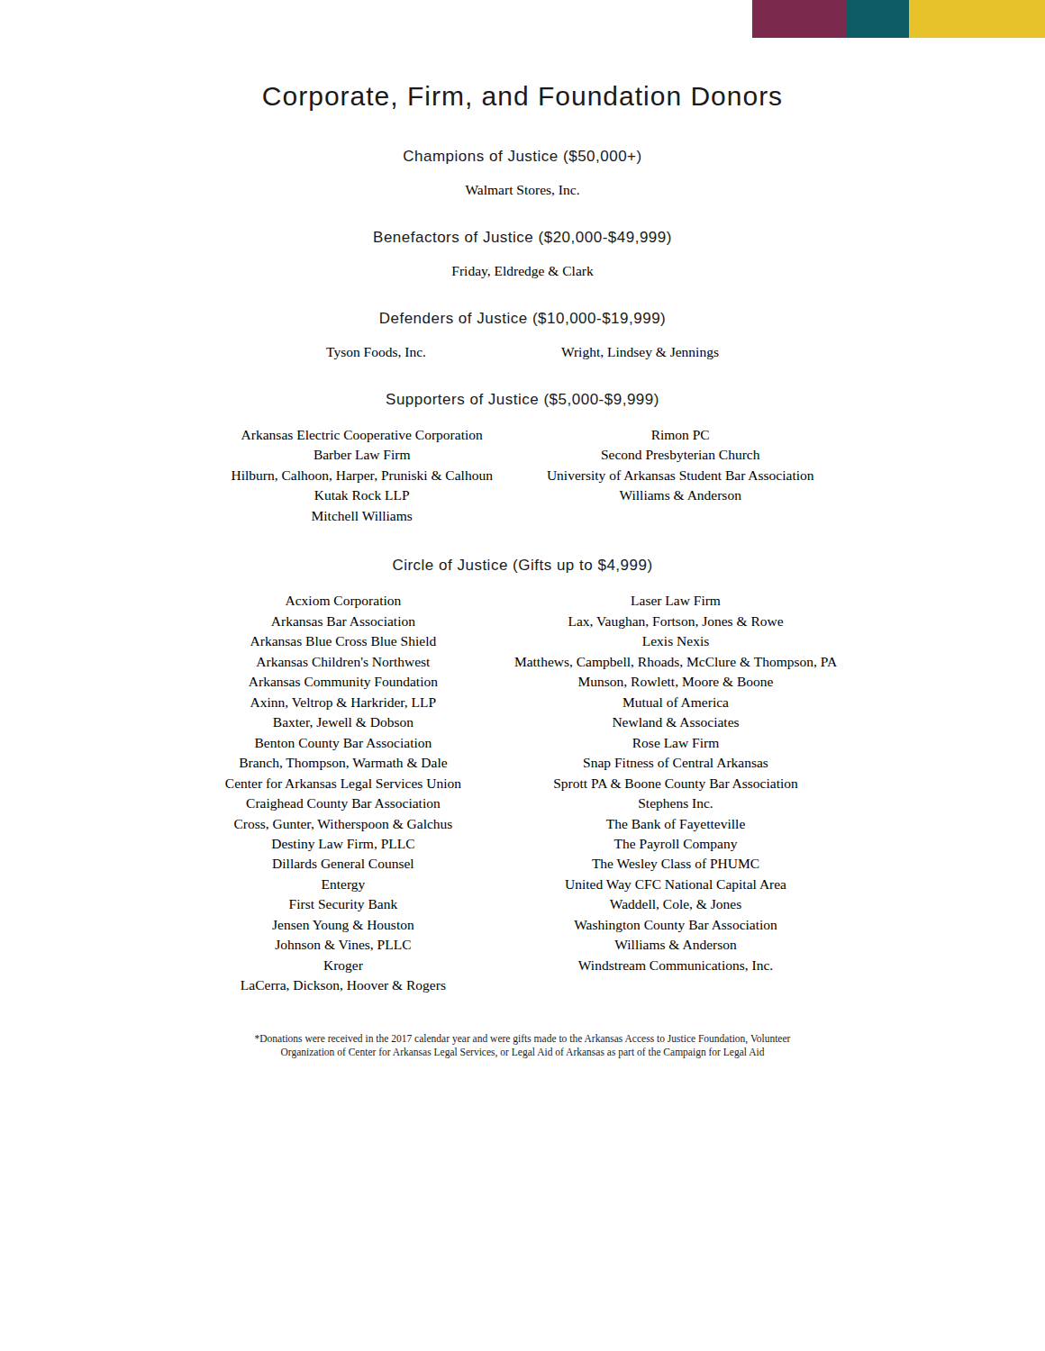Corporate, Firm, and Foundation Donors
Champions of Justice ($50,000+)
Walmart Stores, Inc.
Benefactors of Justice ($20,000-$49,999)
Friday, Eldredge & Clark
Defenders of Justice ($10,000-$19,999)
Tyson Foods, Inc.
Wright, Lindsey & Jennings
Supporters of Justice ($5,000-$9,999)
Arkansas Electric Cooperative Corporation
Barber Law Firm
Hilburn, Calhoon, Harper, Pruniski & Calhoun
Kutak Rock LLP
Mitchell Williams
Rimon PC
Second Presbyterian Church
University of Arkansas Student Bar Association
Williams & Anderson
Circle of Justice (Gifts up to $4,999)
Acxiom Corporation
Arkansas Bar Association
Arkansas Blue Cross Blue Shield
Arkansas Children's Northwest
Arkansas Community Foundation
Axinn, Veltrop & Harkrider, LLP
Baxter, Jewell & Dobson
Benton County Bar Association
Branch, Thompson, Warmath & Dale
Center for Arkansas Legal Services Union
Craighead County Bar Association
Cross, Gunter, Witherspoon & Galchus
Destiny Law Firm, PLLC
Dillards General Counsel
Entergy
First Security Bank
Jensen Young & Houston
Johnson & Vines, PLLC
Kroger
LaCerra, Dickson, Hoover & Rogers
Laser Law Firm
Lax, Vaughan, Fortson, Jones & Rowe
Lexis Nexis
Matthews, Campbell, Rhoads, McClure & Thompson, PA
Munson, Rowlett, Moore & Boone
Mutual of America
Newland & Associates
Rose Law Firm
Snap Fitness of Central Arkansas
Sprott PA & Boone County Bar Association
Stephens Inc.
The Bank of Fayetteville
The Payroll Company
The Wesley Class of PHUMC
United Way CFC National Capital Area
Waddell, Cole, & Jones
Washington County Bar Association
Williams & Anderson
Windstream Communications, Inc.
*Donations were received in the 2017 calendar year and were gifts made to the Arkansas Access to Justice Foundation, Volunteer
Organization of Center for Arkansas Legal Services, or Legal Aid of Arkansas as part of the Campaign for Legal Aid